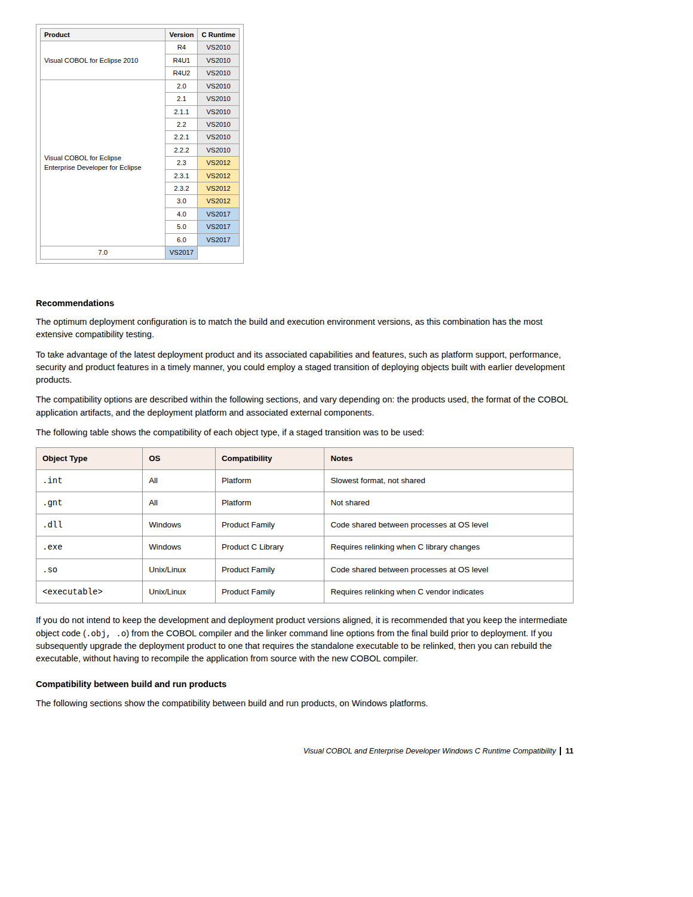| Product | Version | C Runtime |
| --- | --- | --- |
| Visual COBOL for Eclipse 2010 | R4 | VS2010 |
| R4U1 | VS2010 |
| R4U2 | VS2010 |
| Visual COBOL for Eclipse Enterprise Developer for Eclipse | 2.0 | VS2010 |
| 2.1 | VS2010 |
| 2.1.1 | VS2010 |
| 2.2 | VS2010 |
| 2.2.1 | VS2010 |
| 2.2.2 | VS2010 |
| 2.3 | VS2012 |
| 2.3.1 | VS2012 |
| 2.3.2 | VS2012 |
| 3.0 | VS2012 |
| 4.0 | VS2017 |
| 5.0 | VS2017 |
| 6.0 | VS2017 |
| 7.0 | VS2017 |
Recommendations
The optimum deployment configuration is to match the build and execution environment versions, as this combination has the most extensive compatibility testing.
To take advantage of the latest deployment product and its associated capabilities and features, such as platform support, performance, security and product features in a timely manner, you could employ a staged transition of deploying objects built with earlier development products.
The compatibility options are described within the following sections, and vary depending on: the products used, the format of the COBOL application artifacts, and the deployment platform and associated external components.
The following table shows the compatibility of each object type, if a staged transition was to be used:
| Object Type | OS | Compatibility | Notes |
| --- | --- | --- | --- |
| .int | All | Platform | Slowest format, not shared |
| .gnt | All | Platform | Not shared |
| .dll | Windows | Product Family | Code shared between processes at OS level |
| .exe | Windows | Product C Library | Requires relinking when C library changes |
| .so | Unix/Linux | Product Family | Code shared between processes at OS level |
| <executable> | Unix/Linux | Product Family | Requires relinking when C vendor indicates |
If you do not intend to keep the development and deployment product versions aligned, it is recommended that you keep the intermediate object code (.obj, .o) from the COBOL compiler and the linker command line options from the final build prior to deployment. If you subsequently upgrade the deployment product to one that requires the standalone executable to be relinked, then you can rebuild the executable, without having to recompile the application from source with the new COBOL compiler.
Compatibility between build and run products
The following sections show the compatibility between build and run products, on Windows platforms.
Visual COBOL and Enterprise Developer Windows C Runtime Compatibility11